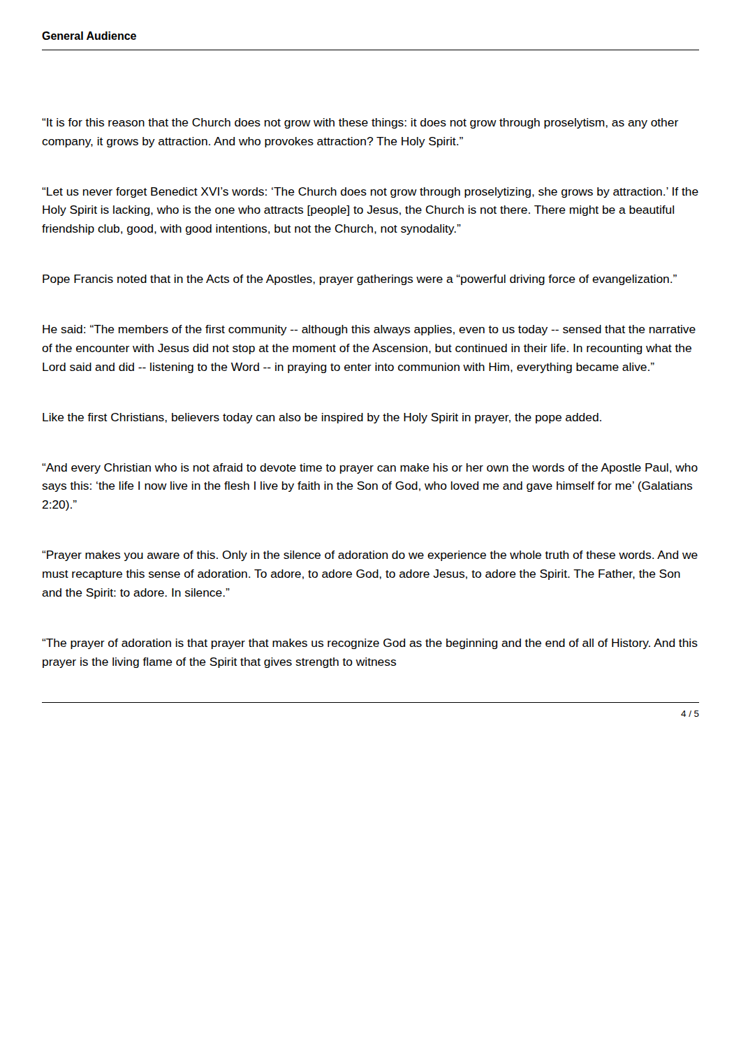General Audience
“It is for this reason that the Church does not grow with these things: it does not grow through proselytism, as any other company, it grows by attraction. And who provokes attraction? The Holy Spirit.”
“Let us never forget Benedict XVI’s words: ‘The Church does not grow through proselytizing, she grows by attraction.’ If the Holy Spirit is lacking, who is the one who attracts [people] to Jesus, the Church is not there. There might be a beautiful friendship club, good, with good intentions, but not the Church, not synodality.”
Pope Francis noted that in the Acts of the Apostles, prayer gatherings were a “powerful driving force of evangelization.”
He said: “The members of the first community -- although this always applies, even to us today -- sensed that the narrative of the encounter with Jesus did not stop at the moment of the Ascension, but continued in their life. In recounting what the Lord said and did -- listening to the Word -- in praying to enter into communion with Him, everything became alive.”
Like the first Christians, believers today can also be inspired by the Holy Spirit in prayer, the pope added.
“And every Christian who is not afraid to devote time to prayer can make his or her own the words of the Apostle Paul, who says this: ‘the life I now live in the flesh I live by faith in the Son of God, who loved me and gave himself for me’ (Galatians 2:20).”
“Prayer makes you aware of this. Only in the silence of adoration do we experience the whole truth of these words. And we must recapture this sense of adoration. To adore, to adore God, to adore Jesus, to adore the Spirit. The Father, the Son and the Spirit: to adore. In silence.”
“The prayer of adoration is that prayer that makes us recognize God as the beginning and the end of all of History. And this prayer is the living flame of the Spirit that gives strength to witness
4 / 5